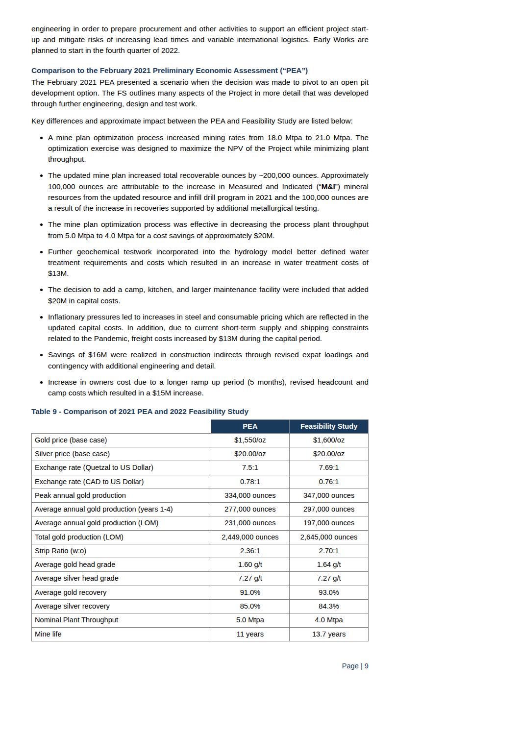engineering in order to prepare procurement and other activities to support an efficient project start-up and mitigate risks of increasing lead times and variable international logistics. Early Works are planned to start in the fourth quarter of 2022.
Comparison to the February 2021 Preliminary Economic Assessment (“PEA”)
The February 2021 PEA presented a scenario when the decision was made to pivot to an open pit development option. The FS outlines many aspects of the Project in more detail that was developed through further engineering, design and test work.
Key differences and approximate impact between the PEA and Feasibility Study are listed below:
A mine plan optimization process increased mining rates from 18.0 Mtpa to 21.0 Mtpa. The optimization exercise was designed to maximize the NPV of the Project while minimizing plant throughput.
The updated mine plan increased total recoverable ounces by ~200,000 ounces. Approximately 100,000 ounces are attributable to the increase in Measured and Indicated (“M&I”) mineral resources from the updated resource and infill drill program in 2021 and the 100,000 ounces are a result of the increase in recoveries supported by additional metallurgical testing.
The mine plan optimization process was effective in decreasing the process plant throughput from 5.0 Mtpa to 4.0 Mtpa for a cost savings of approximately $20M.
Further geochemical testwork incorporated into the hydrology model better defined water treatment requirements and costs which resulted in an increase in water treatment costs of $13M.
The decision to add a camp, kitchen, and larger maintenance facility were included that added $20M in capital costs.
Inflationary pressures led to increases in steel and consumable pricing which are reflected in the updated capital costs. In addition, due to current short-term supply and shipping constraints related to the Pandemic, freight costs increased by $13M during the capital period.
Savings of $16M were realized in construction indirects through revised expat loadings and contingency with additional engineering and detail.
Increase in owners cost due to a longer ramp up period (5 months), revised headcount and camp costs which resulted in a $15M increase.
Table 9 - Comparison of 2021 PEA and 2022 Feasibility Study
| | PEA | Feasibility Study |
| --- | --- | --- |
| Gold price (base case) | $1,550/oz | $1,600/oz |
| Silver price (base case) | $20.00/oz | $20.00/oz |
| Exchange rate (Quetzal to US Dollar) | 7.5:1 | 7.69:1 |
| Exchange rate (CAD to US Dollar) | 0.78:1 | 0.76:1 |
| Peak annual gold production | 334,000 ounces | 347,000 ounces |
| Average annual gold production (years 1-4) | 277,000 ounces | 297,000 ounces |
| Average annual gold production (LOM) | 231,000 ounces | 197,000 ounces |
| Total gold production (LOM) | 2,449,000 ounces | 2,645,000 ounces |
| Strip Ratio (w:o) | 2.36:1 | 2.70:1 |
| Average gold head grade | 1.60 g/t | 1.64 g/t |
| Average silver head grade | 7.27 g/t | 7.27 g/t |
| Average gold recovery | 91.0% | 93.0% |
| Average silver recovery | 85.0% | 84.3% |
| Nominal Plant Throughput | 5.0 Mtpa | 4.0 Mtpa |
| Mine life | 11 years | 13.7 years |
Page | 9